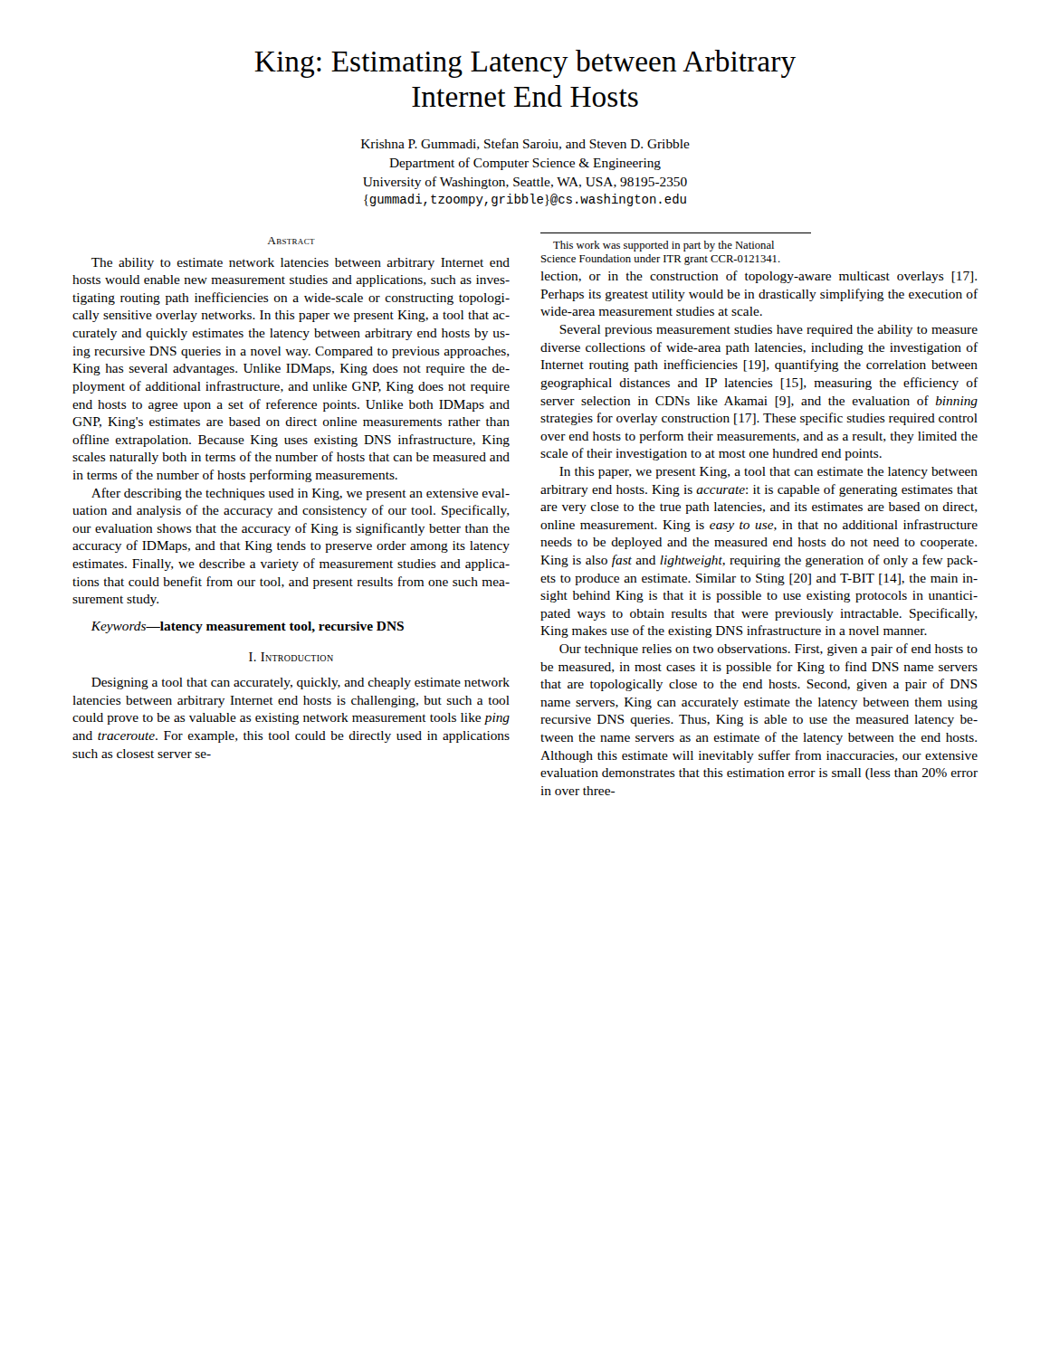King: Estimating Latency between Arbitrary
Internet End Hosts
Krishna P. Gummadi, Stefan Saroiu, and Steven D. Gribble
Department of Computer Science & Engineering
University of Washington, Seattle, WA, USA, 98195-2350
{gummadi,tzoompy,gribble}@cs.washington.edu
Abstract
The ability to estimate network latencies between arbitrary Internet end hosts would enable new measurement studies and applications, such as investigating routing path inefficiencies on a wide-scale or constructing topologically sensitive overlay networks. In this paper we present King, a tool that accurately and quickly estimates the latency between arbitrary end hosts by using recursive DNS queries in a novel way. Compared to previous approaches, King has several advantages. Unlike IDMaps, King does not require the deployment of additional infrastructure, and unlike GNP, King does not require end hosts to agree upon a set of reference points. Unlike both IDMaps and GNP, King's estimates are based on direct online measurements rather than offline extrapolation. Because King uses existing DNS infrastructure, King scales naturally both in terms of the number of hosts that can be measured and in terms of the number of hosts performing measurements.
After describing the techniques used in King, we present an extensive evaluation and analysis of the accuracy and consistency of our tool. Specifically, our evaluation shows that the accuracy of King is significantly better than the accuracy of IDMaps, and that King tends to preserve order among its latency estimates. Finally, we describe a variety of measurement studies and applications that could benefit from our tool, and present results from one such measurement study.
Keywords—latency measurement tool, recursive DNS
I. Introduction
Designing a tool that can accurately, quickly, and cheaply estimate network latencies between arbitrary Internet end hosts is challenging, but such a tool could prove to be as valuable as existing network measurement tools like ping and traceroute. For example, this tool could be directly used in applications such as closest server se-
This work was supported in part by the National Science Foundation under ITR grant CCR-0121341.
lection, or in the construction of topology-aware multicast overlays [17]. Perhaps its greatest utility would be in drastically simplifying the execution of wide-area measurement studies at scale.
Several previous measurement studies have required the ability to measure diverse collections of wide-area path latencies, including the investigation of Internet routing path inefficiencies [19], quantifying the correlation between geographical distances and IP latencies [15], measuring the efficiency of server selection in CDNs like Akamai [9], and the evaluation of binning strategies for overlay construction [17]. These specific studies required control over end hosts to perform their measurements, and as a result, they limited the scale of their investigation to at most one hundred end points.
In this paper, we present King, a tool that can estimate the latency between arbitrary end hosts. King is accurate: it is capable of generating estimates that are very close to the true path latencies, and its estimates are based on direct, online measurement. King is easy to use, in that no additional infrastructure needs to be deployed and the measured end hosts do not need to cooperate. King is also fast and lightweight, requiring the generation of only a few packets to produce an estimate. Similar to Sting [20] and T-BIT [14], the main insight behind King is that it is possible to use existing protocols in unanticipated ways to obtain results that were previously intractable. Specifically, King makes use of the existing DNS infrastructure in a novel manner.
Our technique relies on two observations. First, given a pair of end hosts to be measured, in most cases it is possible for King to find DNS name servers that are topologically close to the end hosts. Second, given a pair of DNS name servers, King can accurately estimate the latency between them using recursive DNS queries. Thus, King is able to use the measured latency between the name servers as an estimate of the latency between the end hosts. Although this estimate will inevitably suffer from inaccuracies, our extensive evaluation demonstrates that this estimation error is small (less than 20% error in over three-